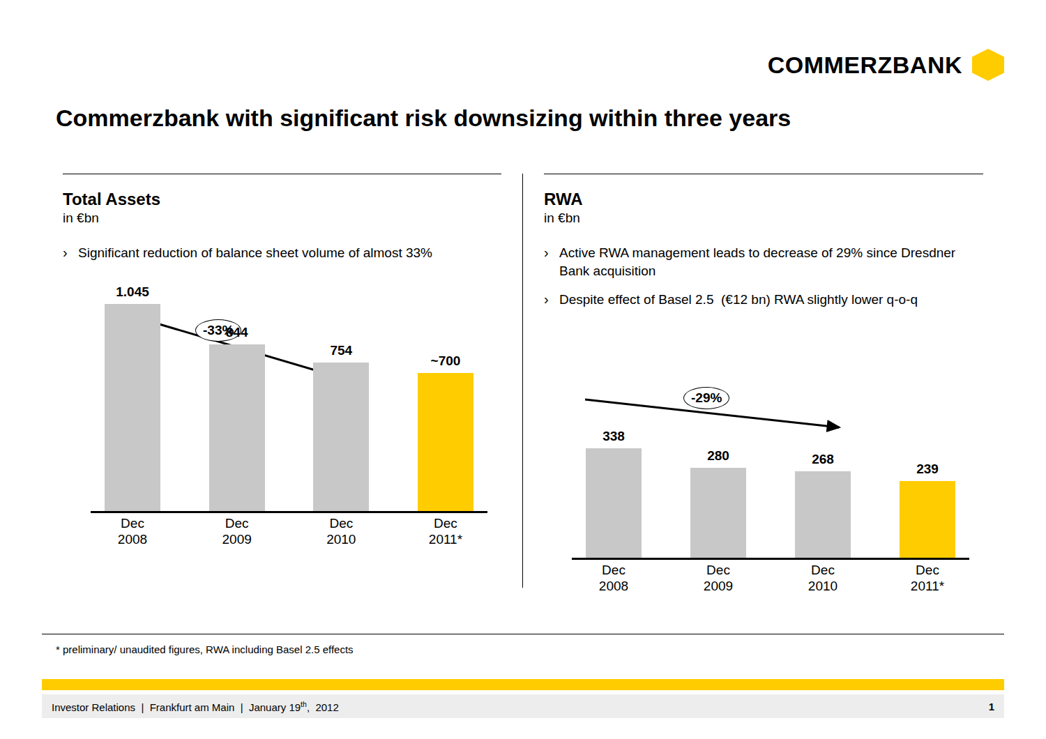COMMERZBANK
Commerzbank with significant risk downsizing within three years
Total Assets
in €bn
Significant reduction of balance sheet volume of almost 33%
-33%
1.045
844
754
~700
Dec
2008
Dec
2009
Dec
2010
Dec
2011*
RWA
in €bn
Active RWA management leads to decrease of 29% since Dresdner Bank acquisition
Despite effect of Basel 2.5 (€12 bn) RWA slightly lower q-o-q
-29%
338
280
268
239
Dec
2008
Dec
2009
Dec
2010
Dec
2011*
* preliminary/ unaudited figures, RWA including Basel 2.5 effects
Investor Relations | Frankfurt am Main | January 19th, 2012 1